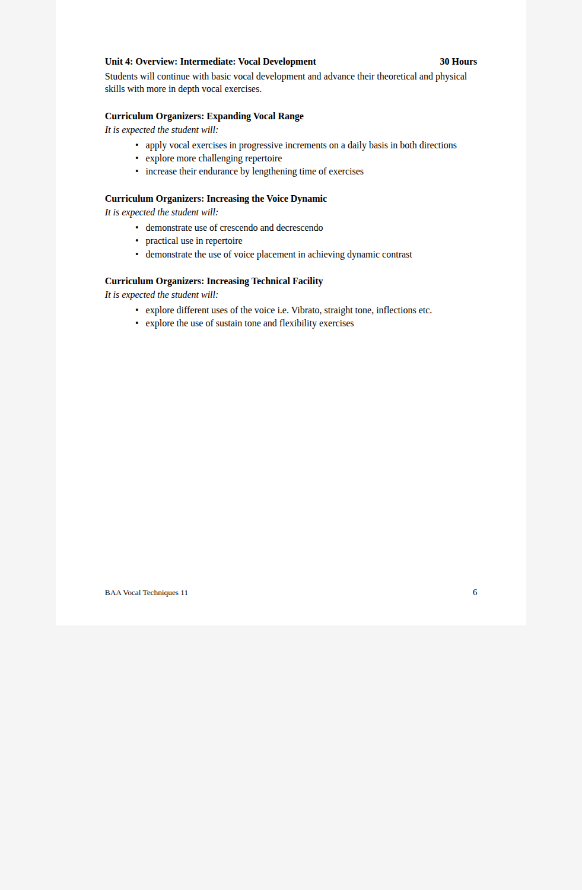Unit 4: Overview: Intermediate: Vocal Development 30 Hours
Students will continue with basic vocal development and advance their theoretical and physical skills with more in depth vocal exercises.
Curriculum Organizers: Expanding Vocal Range
It is expected the student will:
apply vocal exercises in progressive increments on a daily basis in both directions
explore more challenging repertoire
increase their endurance by lengthening time of exercises
Curriculum Organizers: Increasing the Voice Dynamic
It is expected the student will:
demonstrate use of crescendo and decrescendo
practical use in repertoire
demonstrate the use of voice placement in achieving dynamic contrast
Curriculum Organizers: Increasing Technical Facility
It is expected the student will:
explore different uses of the voice i.e. Vibrato, straight tone, inflections etc.
explore the use of sustain tone and flexibility exercises
BAA Vocal Techniques 11 6